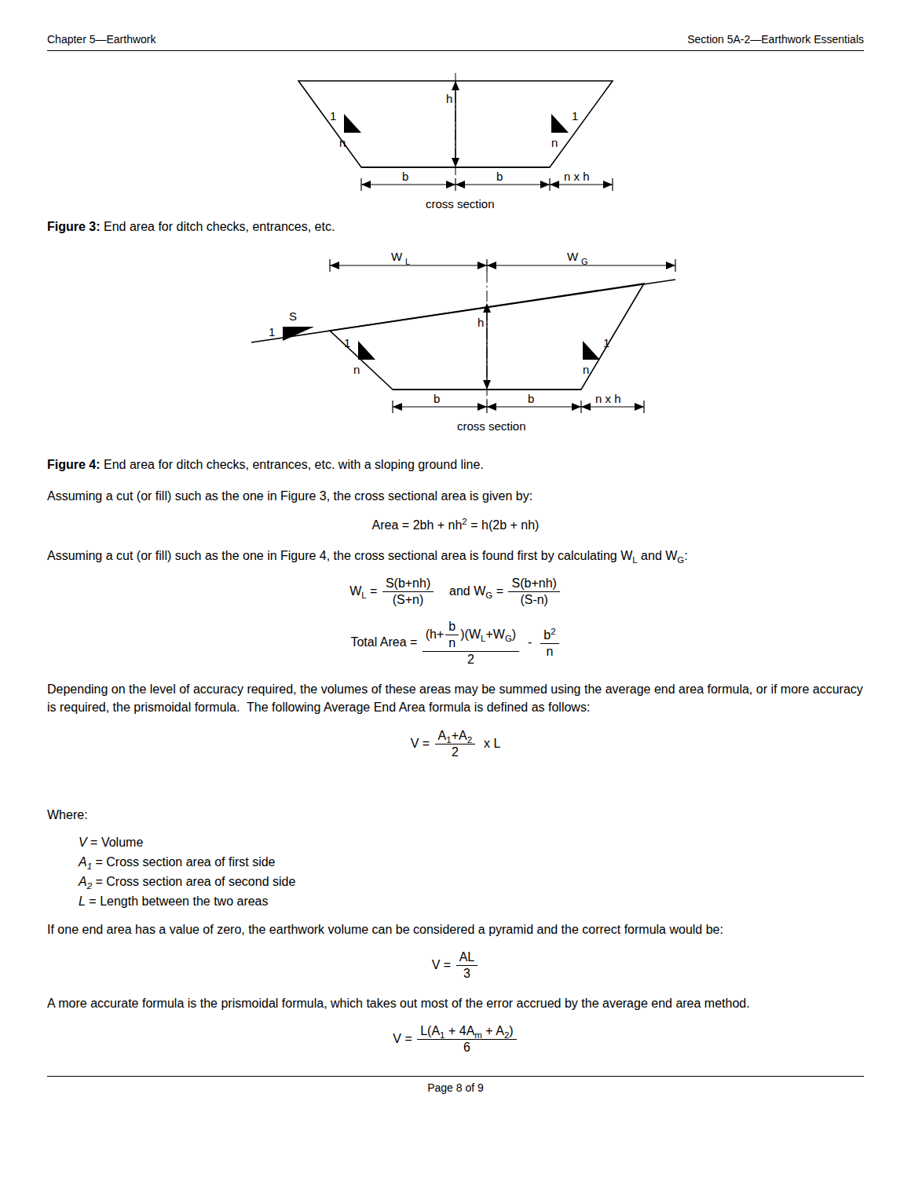Chapter 5—Earthwork
Section 5A-2—Earthwork Essentials
h 1 n 1 n b b n x h cross section
Figure 3: End area for ditch checks, entrances, etc.
W L W G S 1 1 n 1 n h b b n x h cross section
Figure 4: End area for ditch checks, entrances, etc. with a sloping ground line.
Assuming a cut (or fill) such as the one in Figure 3, the cross sectional area is given by:
Area = 2bh + nh2 = h(2b + nh)
Assuming a cut (or fill) such as the one in Figure 4, the cross sectional area is found first by calculating WL and WG:
WL = S(b+nh)(S+n) and WG = S(b+nh)(S-n)
Total Area = (h+bn)(WL+WG) 2 - b2 n
Depending on the level of accuracy required, the volumes of these areas may be summed using the average end area formula, or if more accuracy is required, the prismoidal formula. The following Average End Area formula is defined as follows:
V = A1+A22 x L
Where:
V = Volume
A1 = Cross section area of first side
A2 = Cross section area of second side
L = Length between the two areas
If one end area has a value of zero, the earthwork volume can be considered a pyramid and the correct formula would be:
V = AL 3
A more accurate formula is the prismoidal formula, which takes out most of the error accrued by the average end area method.
V = L(A1 + 4Am + A2) 6
Page 8 of 9